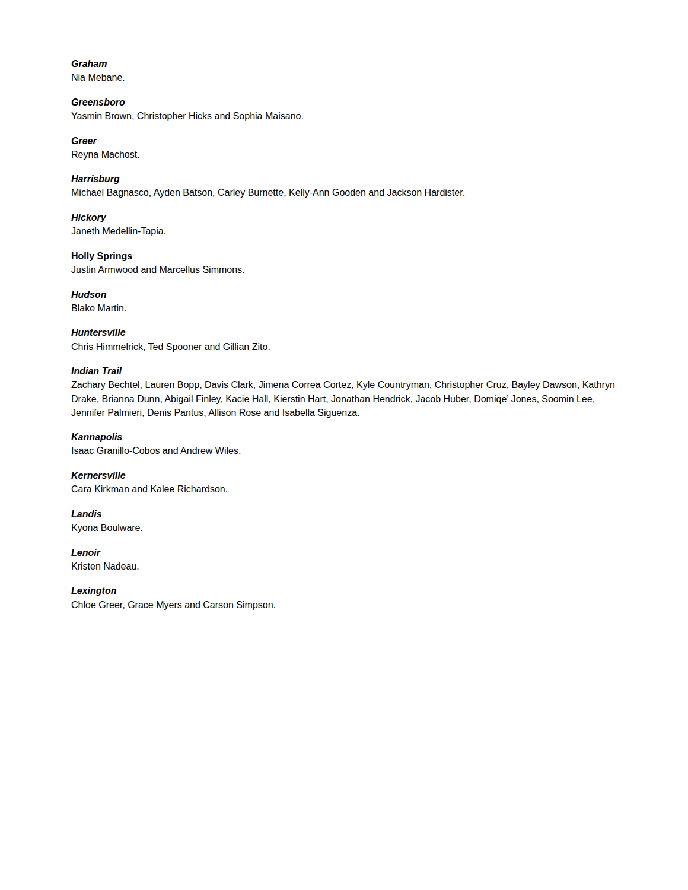Graham
Nia Mebane.
Greensboro
Yasmin Brown, Christopher Hicks and Sophia Maisano.
Greer
Reyna Machost.
Harrisburg
Michael Bagnasco, Ayden Batson, Carley Burnette, Kelly-Ann Gooden and Jackson Hardister.
Hickory
Janeth Medellin-Tapia.
Holly Springs
Justin Armwood and Marcellus Simmons.
Hudson
Blake Martin.
Huntersville
Chris Himmelrick, Ted Spooner and Gillian Zito.
Indian Trail
Zachary Bechtel, Lauren Bopp, Davis Clark, Jimena Correa Cortez, Kyle Countryman, Christopher Cruz, Bayley Dawson, Kathryn Drake, Brianna Dunn, Abigail Finley, Kacie Hall, Kierstin Hart, Jonathan Hendrick, Jacob Huber, Domiqe’ Jones, Soomin Lee, Jennifer Palmieri, Denis Pantus, Allison Rose and Isabella Siguenza.
Kannapolis
Isaac Granillo-Cobos and Andrew Wiles.
Kernersville
Cara Kirkman and Kalee Richardson.
Landis
Kyona Boulware.
Lenoir
Kristen Nadeau.
Lexington
Chloe Greer, Grace Myers and Carson Simpson.